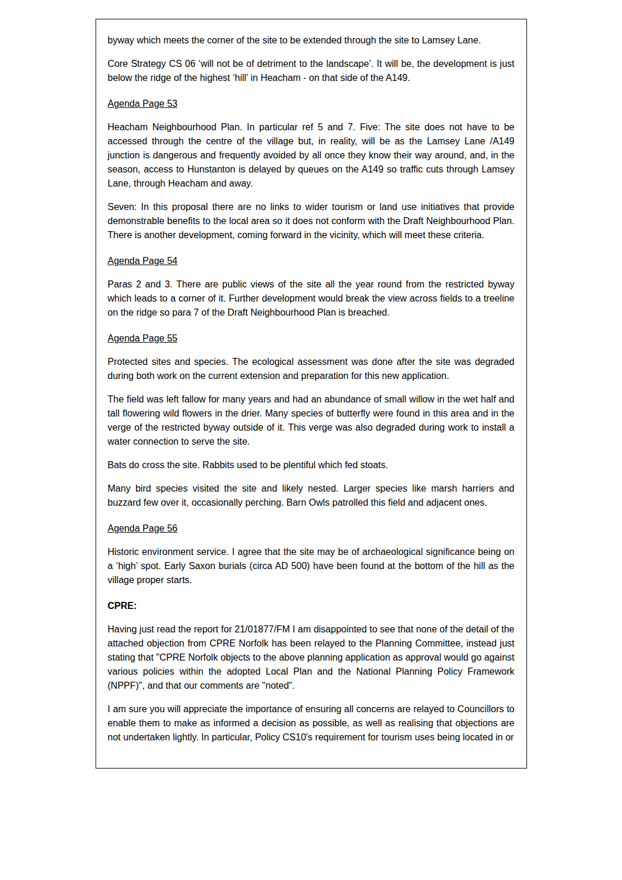byway which meets the corner of the site to be extended through the site to Lamsey Lane.
Core Strategy CS 06 ‘will not be of detriment to the landscape’. It will be, the development is just below the ridge of the highest ‘hill’ in Heacham - on that side of the A149.
Agenda Page 53
Heacham Neighbourhood Plan. In particular ref 5 and 7. Five: The site does not have to be accessed through the centre of the village but, in reality, will be as the Lamsey Lane /A149 junction is dangerous and frequently avoided by all once they know their way around, and, in the season, access to Hunstanton is delayed by queues on the A149 so traffic cuts through Lamsey Lane, through Heacham and away.
Seven: In this proposal there are no links to wider tourism or land use initiatives that provide demonstrable benefits to the local area so it does not conform with the Draft Neighbourhood Plan. There is another development, coming forward in the vicinity, which will meet these criteria.
Agenda Page 54
Paras 2 and 3. There are public views of the site all the year round from the restricted byway which leads to a corner of it. Further development would break the view across fields to a treeline on the ridge so para 7 of the Draft Neighbourhood Plan is breached.
Agenda Page 55
Protected sites and species. The ecological assessment was done after the site was degraded during both work on the current extension and preparation for this new application.
The field was left fallow for many years and had an abundance of small willow in the wet half and tall flowering wild flowers in the drier. Many species of butterfly were found in this area and in the verge of the restricted byway outside of it. This verge was also degraded during work to install a water connection to serve the site.
Bats do cross the site. Rabbits used to be plentiful which fed stoats.
Many bird species visited the site and likely nested. Larger species like marsh harriers and buzzard few over it, occasionally perching. Barn Owls patrolled this field and adjacent ones.
Agenda Page 56
Historic environment service. I agree that the site may be of archaeological significance being on a ‘high’ spot. Early Saxon burials (circa AD 500) have been found at the bottom of the hill as the village proper starts.
CPRE:
Having just read the report for 21/01877/FM I am disappointed to see that none of the detail of the attached objection from CPRE Norfolk has been relayed to the Planning Committee, instead just stating that "CPRE Norfolk objects to the above planning application as approval would go against various policies within the adopted Local Plan and the National Planning Policy Framework (NPPF)", and that our comments are "noted".
I am sure you will appreciate the importance of ensuring all concerns are relayed to Councillors to enable them to make as informed a decision as possible, as well as realising that objections are not undertaken lightly. In particular, Policy CS10's requirement for tourism uses being located in or